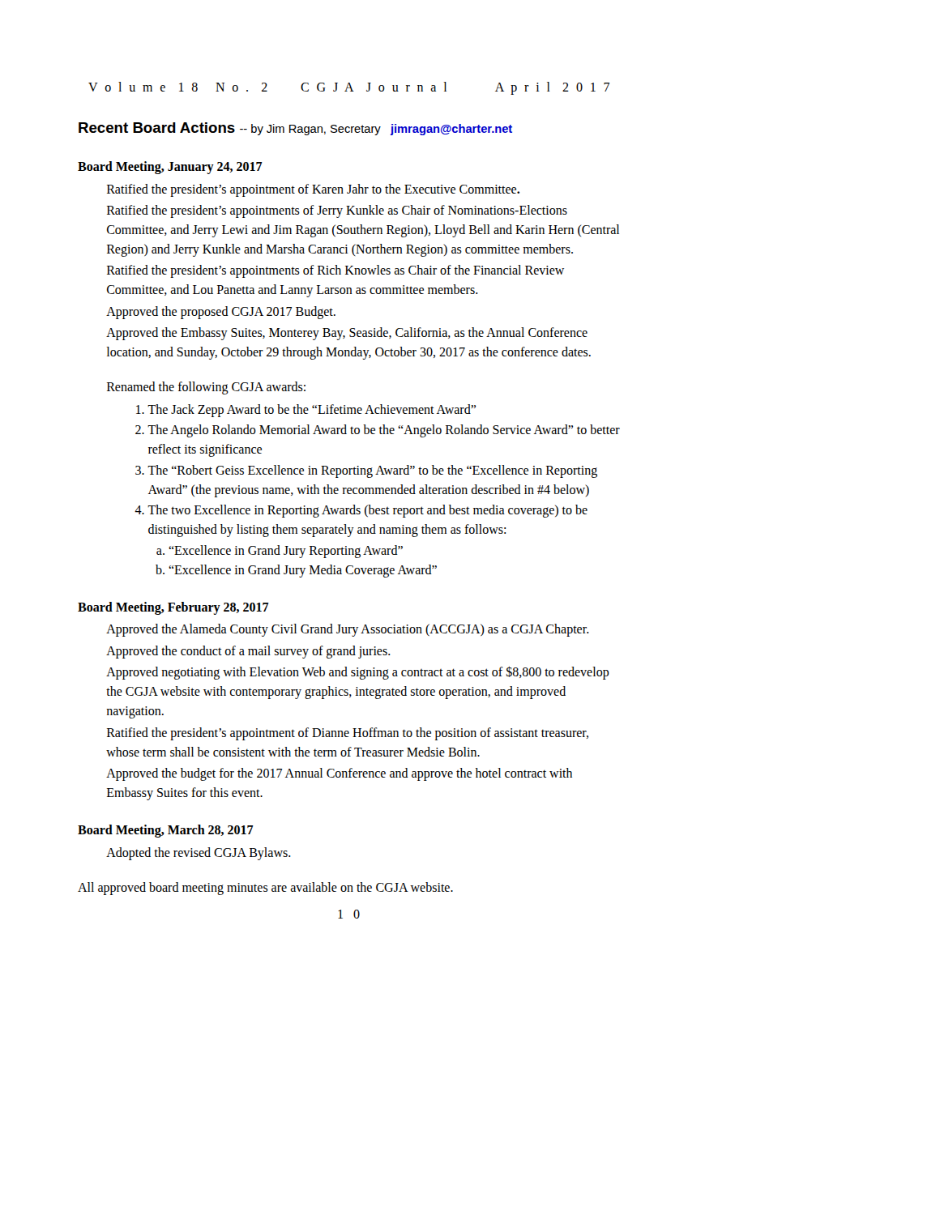V o l u m e 1 8 N o . 2 C G J A J o u r n a l A p r i l 2 0 1 7
Recent Board Actions -- by Jim Ragan, Secretary jimragan@charter.net
Board Meeting, January 24, 2017
Ratified the president’s appointment of Karen Jahr to the Executive Committee.
Ratified the president’s appointments of Jerry Kunkle as Chair of Nominations-Elections Committee, and Jerry Lewi and Jim Ragan (Southern Region), Lloyd Bell and Karin Hern (Central Region) and Jerry Kunkle and Marsha Caranci (Northern Region) as committee members.
Ratified the president’s appointments of Rich Knowles as Chair of the Financial Review Committee, and Lou Panetta and Lanny Larson as committee members.
Approved the proposed CGJA 2017 Budget.
Approved the Embassy Suites, Monterey Bay, Seaside, California, as the Annual Conference location, and Sunday, October 29 through Monday, October 30, 2017 as the conference dates.
Renamed the following CGJA awards:
The Jack Zepp Award to be the “Lifetime Achievement Award”
The Angelo Rolando Memorial Award to be the “Angelo Rolando Service Award” to better reflect its significance
The “Robert Geiss Excellence in Reporting Award” to be the “Excellence in Reporting Award” (the previous name, with the recommended alteration described in #4 below)
The two Excellence in Reporting Awards (best report and best media coverage) to be distinguished by listing them separately and naming them as follows:
“Excellence in Grand Jury Reporting Award”
“Excellence in Grand Jury Media Coverage Award”
Board Meeting, February 28, 2017
Approved the Alameda County Civil Grand Jury Association (ACCGJA) as a CGJA Chapter.
Approved the conduct of a mail survey of grand juries.
Approved negotiating with Elevation Web and signing a contract at a cost of $8,800 to redevelop the CGJA website with contemporary graphics, integrated store operation, and improved navigation.
Ratified the president’s appointment of Dianne Hoffman to the position of assistant treasurer, whose term shall be consistent with the term of Treasurer Medsie Bolin.
Approved the budget for the 2017 Annual Conference and approve the hotel contract with Embassy Suites for this event.
Board Meeting, March 28, 2017
Adopted the revised CGJA Bylaws.
All approved board meeting minutes are available on the CGJA website.
1 0